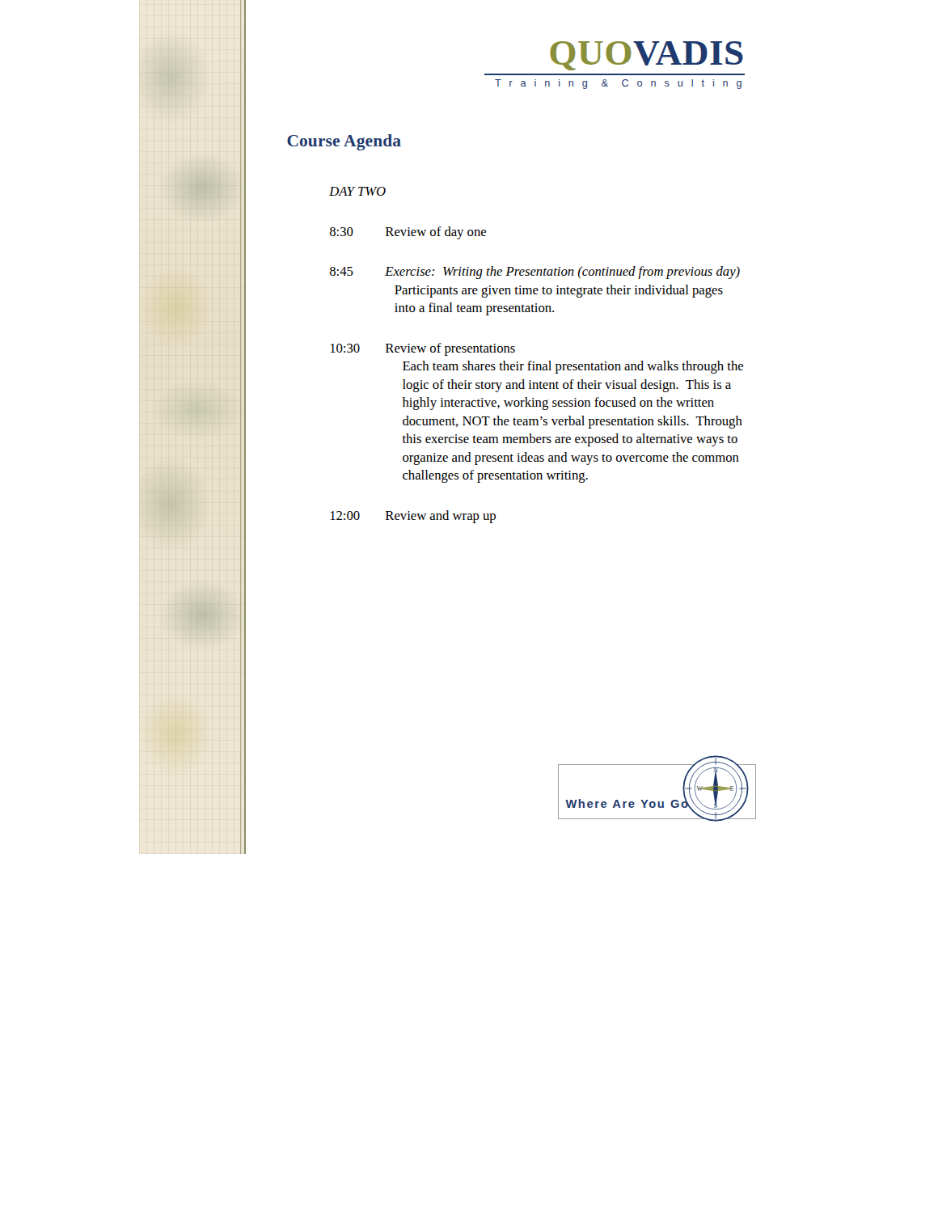QUO VADIS
T r a i n i n g & C o n s u l t i n g
Course Agenda
DAY TWO
8:30
Review of day one
8:45
Exercise: Writing the Presentation (continued from previous day) Participants are given time to integrate their individual pages into a final team presentation.
10:30
Review of presentations Each team shares their final presentation and walks through the logic of their story and intent of their visual design. This is a highly interactive, working session focused on the written document, NOT the team’s verbal presentation skills. Through this exercise team members are exposed to alternative ways to organize and present ideas and ways to overcome the common challenges of presentation writing.
12:00
Review and wrap up
N S W E
Where Are You Going?